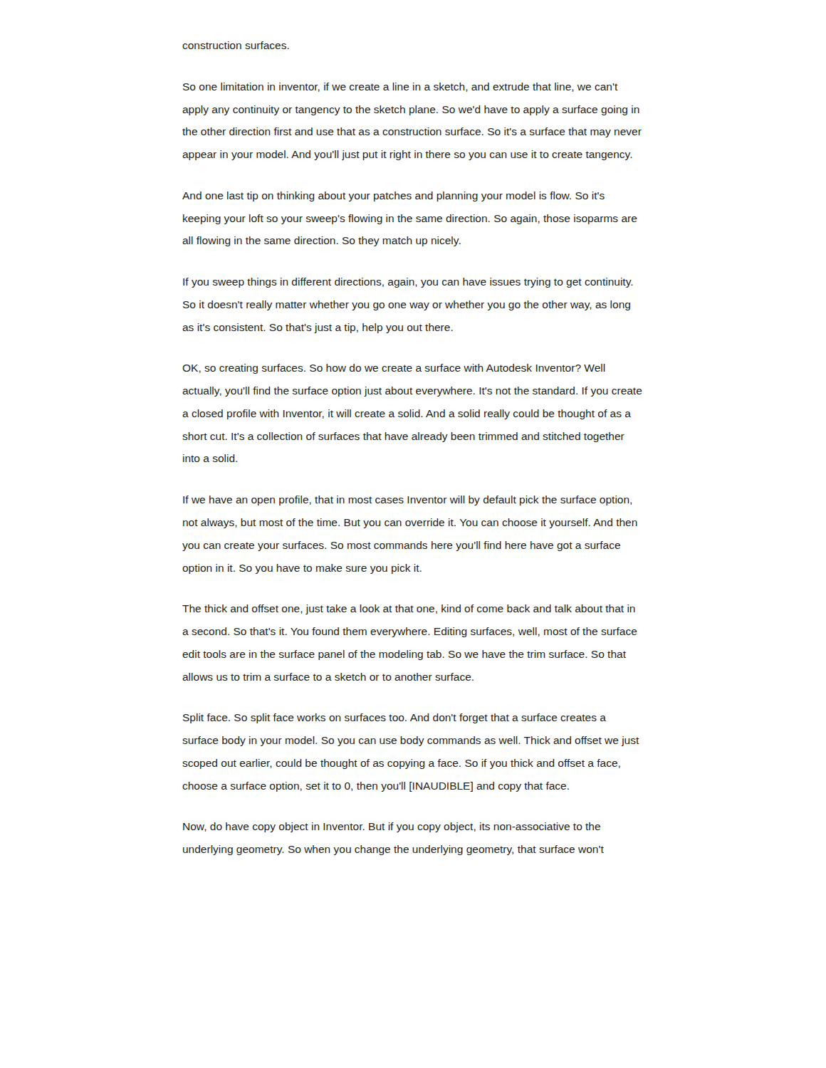construction surfaces.
So one limitation in inventor, if we create a line in a sketch, and extrude that line, we can't apply any continuity or tangency to the sketch plane. So we'd have to apply a surface going in the other direction first and use that as a construction surface. So it's a surface that may never appear in your model. And you'll just put it right in there so you can use it to create tangency.
And one last tip on thinking about your patches and planning your model is flow. So it's keeping your loft so your sweep's flowing in the same direction. So again, those isoparms are all flowing in the same direction. So they match up nicely.
If you sweep things in different directions, again, you can have issues trying to get continuity. So it doesn't really matter whether you go one way or whether you go the other way, as long as it's consistent. So that's just a tip, help you out there.
OK, so creating surfaces. So how do we create a surface with Autodesk Inventor? Well actually, you'll find the surface option just about everywhere. It's not the standard. If you create a closed profile with Inventor, it will create a solid. And a solid really could be thought of as a short cut. It's a collection of surfaces that have already been trimmed and stitched together into a solid.
If we have an open profile, that in most cases Inventor will by default pick the surface option, not always, but most of the time. But you can override it. You can choose it yourself. And then you can create your surfaces. So most commands here you'll find here have got a surface option in it. So you have to make sure you pick it.
The thick and offset one, just take a look at that one, kind of come back and talk about that in a second. So that's it. You found them everywhere. Editing surfaces, well, most of the surface edit tools are in the surface panel of the modeling tab. So we have the trim surface. So that allows us to trim a surface to a sketch or to another surface.
Split face. So split face works on surfaces too. And don't forget that a surface creates a surface body in your model. So you can use body commands as well. Thick and offset we just scoped out earlier, could be thought of as copying a face. So if you thick and offset a face, choose a surface option, set it to 0, then you'll [INAUDIBLE] and copy that face.
Now, do have copy object in Inventor. But if you copy object, its non-associative to the underlying geometry. So when you change the underlying geometry, that surface won't